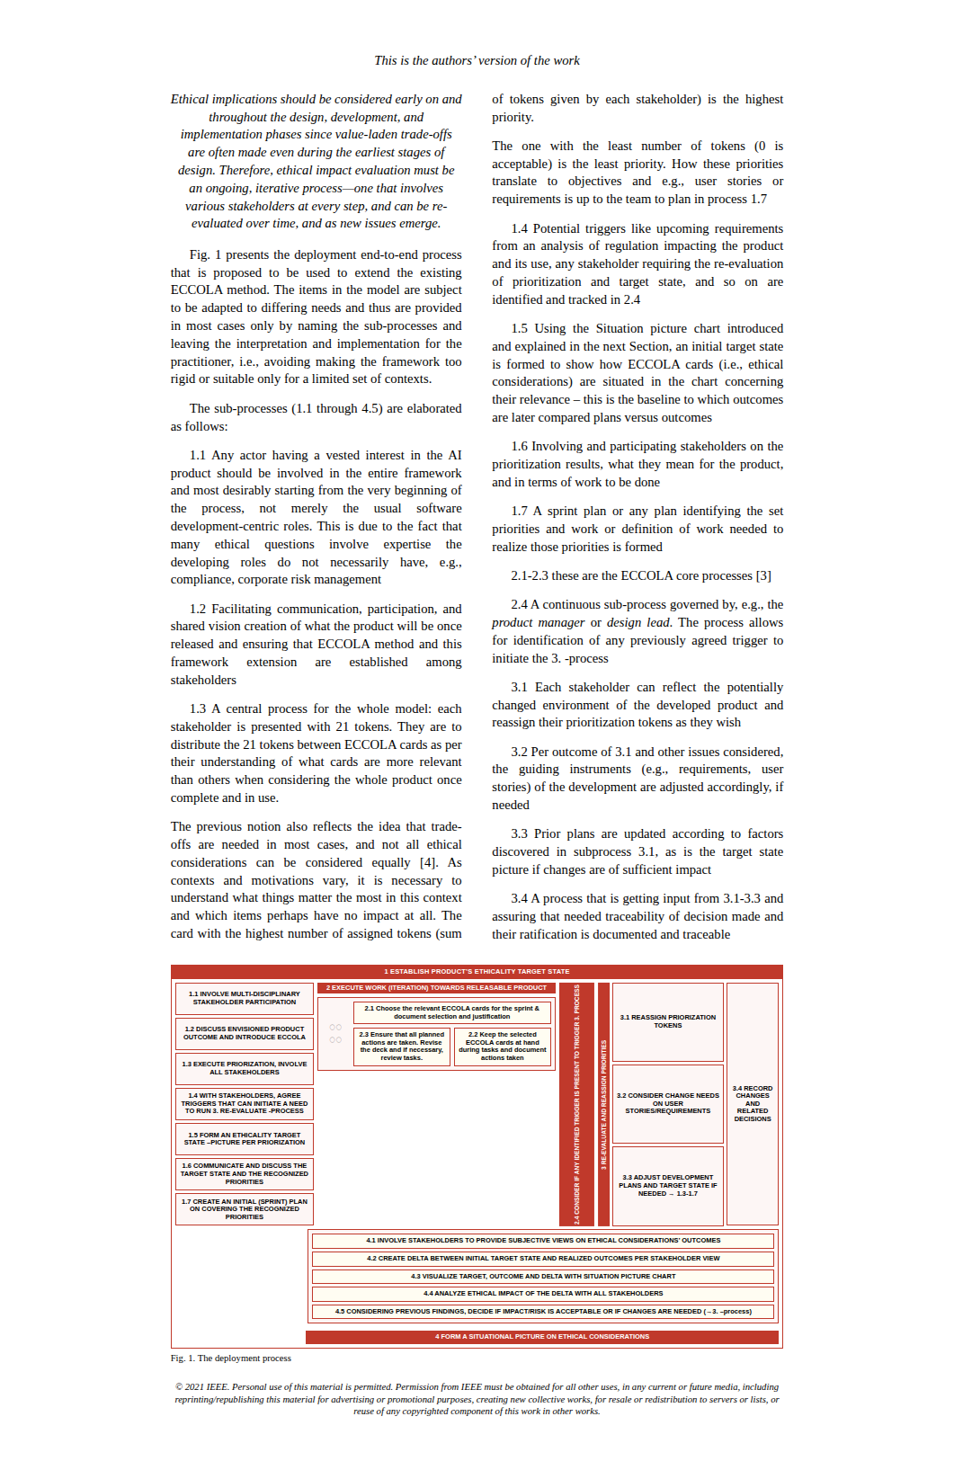This is the authors’ version of the work
Ethical implications should be considered early on and throughout the design, development, and implementation phases since value-laden trade-offs are often made even during the earliest stages of design. Therefore, ethical impact evaluation must be an ongoing, iterative process—one that involves various stakeholders at every step, and can be re-evaluated over time, and as new issues emerge.
Fig. 1 presents the deployment end-to-end process that is proposed to be used to extend the existing ECCOLA method. The items in the model are subject to be adapted to differing needs and thus are provided in most cases only by naming the sub-processes and leaving the interpretation and implementation for the practitioner, i.e., avoiding making the framework too rigid or suitable only for a limited set of contexts.
The sub-processes (1.1 through 4.5) are elaborated as follows:
1.1 Any actor having a vested interest in the AI product should be involved in the entire framework and most desirably starting from the very beginning of the process, not merely the usual software development-centric roles. This is due to the fact that many ethical questions involve expertise the developing roles do not necessarily have, e.g., compliance, corporate risk management
1.2 Facilitating communication, participation, and shared vision creation of what the product will be once released and ensuring that ECCOLA method and this framework extension are established among stakeholders
1.3 A central process for the whole model: each stakeholder is presented with 21 tokens. They are to distribute the 21 tokens between ECCOLA cards as per their understanding of what cards are more relevant than others when considering the whole product once complete and in use.
The previous notion also reflects the idea that trade-offs are needed in most cases, and not all ethical considerations can be considered equally [4]. As contexts and motivations vary, it is necessary to understand what things matter the most in this context and which items perhaps have no impact at all. The card with the highest number of assigned tokens (sum of tokens given by each stakeholder) is the highest priority.
The one with the least number of tokens (0 is acceptable) is the least priority. How these priorities translate to objectives and e.g., user stories or requirements is up to the team to plan in process 1.7
1.4 Potential triggers like upcoming requirements from an analysis of regulation impacting the product and its use, any stakeholder requiring the re-evaluation of prioritization and target state, and so on are identified and tracked in 2.4
1.5 Using the Situation picture chart introduced and explained in the next Section, an initial target state is formed to show how ECCOLA cards (i.e., ethical considerations) are situated in the chart concerning their relevance – this is the baseline to which outcomes are later compared plans versus outcomes
1.6 Involving and participating stakeholders on the prioritization results, what they mean for the product, and in terms of work to be done
1.7 A sprint plan or any plan identifying the set priorities and work or definition of work needed to realize those priorities is formed
2.1-2.3 these are the ECCOLA core processes [3]
2.4 A continuous sub-process governed by, e.g., the product manager or design lead. The process allows for identification of any previously agreed trigger to initiate the 3. -process
3.1 Each stakeholder can reflect the potentially changed environment of the developed product and reassign their prioritization tokens as they wish
3.2 Per outcome of 3.1 and other issues considered, the guiding instruments (e.g., requirements, user stories) of the development are adjusted accordingly, if needed
3.3 Prior plans are updated according to factors discovered in subprocess 3.1, as is the target state picture if changes are of sufficient impact
3.4 A process that is getting input from 3.1-3.3 and assuring that needed traceability of decision made and their ratification is documented and traceable
1 ESTABLISH PRODUCT’S ETHICALITY TARGET STATE
1.1 INVOLVE MULTI-DISCIPLINARY STAKEHOLDER PARTICIPATION
1.2 DISCUSS ENVISIONED PRODUCT OUTCOME AND INTRODUCE ECCOLA
1.3 EXECUTE PRIORIZATION, INVOLVE ALL STAKEHOLDERS
1.4 WITH STAKEHOLDERS, AGREE TRIGGERS THAT CAN INITIATE A NEED TO RUN 3. RE-EVALUATE -PROCESS
1.5 FORM AN ETHICALITY TARGET STATE –PICTURE PER PRIORIZATION
1.6 COMMUNICATE AND DISCUSS THE TARGET STATE AND THE RECOGNIZED PRIORITIES
1.7 CREATE AN INITIAL (SPRINT) PLAN ON COVERING THE RECOGNIZED PRIORITIES
2 EXECUTE WORK (ITERATION) TOWARDS RELEASABLE PRODUCT
◌◌
◌◌
2.1 Choose the relevant ECCOLA cards for the sprint & document selection and justification
2.3 Ensure that all planned actions are taken. Revise the deck and if necessary, review tasks.
2.2 Keep the selected ECCOLA cards at hand during tasks and document actions taken
2.4 CONSIDER IF ANY IDENTIFIED TRIGGER IS PRESENT TO TRIGGER 3. PROCESS
3 RE-EVALUATE AND REASSIGN PRIORITIES
3.1 REASSIGN PRIORIZATION TOKENS
3.2 CONSIDER CHANGE NEEDS ON USER STORIES/REQUIREMENTS
3.3 ADJUST DEVELOPMENT PLANS AND TARGET STATE IF NEEDED → 1.3-1.7
3.4 RECORD CHANGES AND RELATED DECISIONS
4.1 INVOLVE STAKEHOLDERS TO PROVIDE SUBJECTIVE VIEWS ON ETHICAL CONSIDERATIONS’ OUTCOMES
4.2 CREATE DELTA BETWEEN INITIAL TARGET STATE AND REALIZED OUTCOMES PER STAKEHOLDER VIEW
4.3 VISUALIZE TARGET, OUTCOME AND DELTA WITH SITUATION PICTURE CHART
4.4 ANALYZE ETHICAL IMPACT OF THE DELTA WITH ALL STAKEHOLDERS
4.5 CONSIDERING PREVIOUS FINDINGS, DECIDE IF IMPACT/RISK IS ACCEPTABLE OR IF CHANGES ARE NEEDED (→3. –process)
4 FORM A SITUATIONAL PICTURE ON ETHICAL CONSIDERATIONS
Fig. 1. The deployment process
© 2021 IEEE. Personal use of this material is permitted. Permission from IEEE must be obtained for all other uses, in any current or future media, including reprinting/republishing this material for advertising or promotional purposes, creating new collective works, for resale or redistribution to servers or lists, or reuse of any copyrighted component of this work in other works.